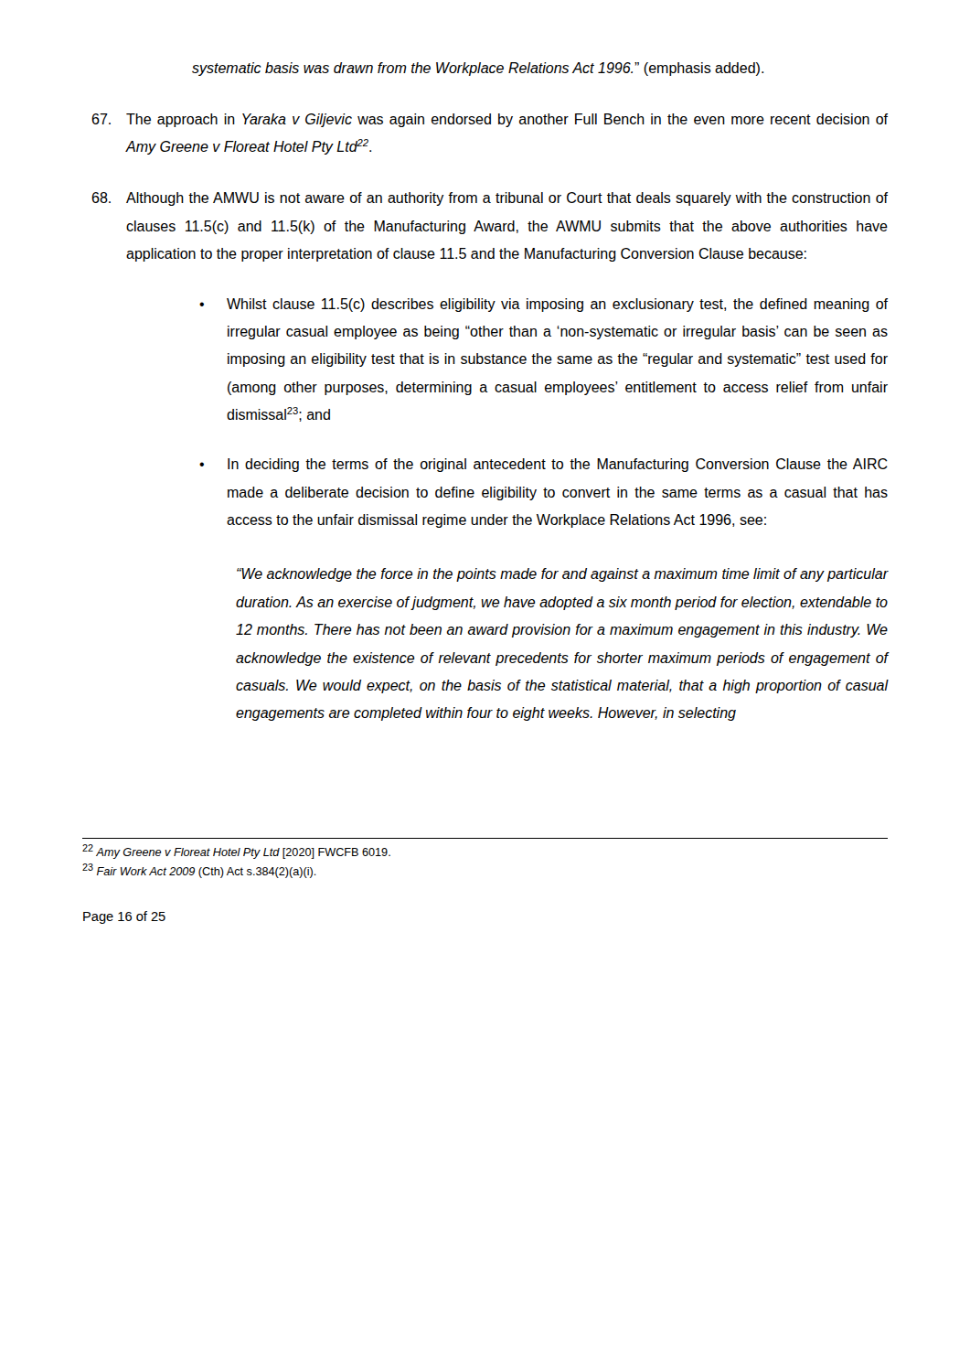systematic basis was drawn from the Workplace Relations Act 1996.” (emphasis added).
The approach in Yaraka v Giljevic was again endorsed by another Full Bench in the even more recent decision of Amy Greene v Floreat Hotel Pty Ltd22.
Although the AMWU is not aware of an authority from a tribunal or Court that deals squarely with the construction of clauses 11.5(c) and 11.5(k) of the Manufacturing Award, the AWMU submits that the above authorities have application to the proper interpretation of clause 11.5 and the Manufacturing Conversion Clause because:
Whilst clause 11.5(c) describes eligibility via imposing an exclusionary test, the defined meaning of irregular casual employee as being “other than a ‘non-systematic or irregular basis’ can be seen as imposing an eligibility test that is in substance the same as the “regular and systematic” test used for (among other purposes, determining a casual employees’ entitlement to access relief from unfair dismissal23; and
In deciding the terms of the original antecedent to the Manufacturing Conversion Clause the AIRC made a deliberate decision to define eligibility to convert in the same terms as a casual that has access to the unfair dismissal regime under the Workplace Relations Act 1996, see:
“We acknowledge the force in the points made for and against a maximum time limit of any particular duration. As an exercise of judgment, we have adopted a six month period for election, extendable to 12 months. There has not been an award provision for a maximum engagement in this industry. We acknowledge the existence of relevant precedents for shorter maximum periods of engagement of casuals. We would expect, on the basis of the statistical material, that a high proportion of casual engagements are completed within four to eight weeks. However, in selecting
22 Amy Greene v Floreat Hotel Pty Ltd [2020] FWCFB 6019.
23 Fair Work Act 2009 (Cth) Act s.384(2)(a)(i).
Page 16 of 25